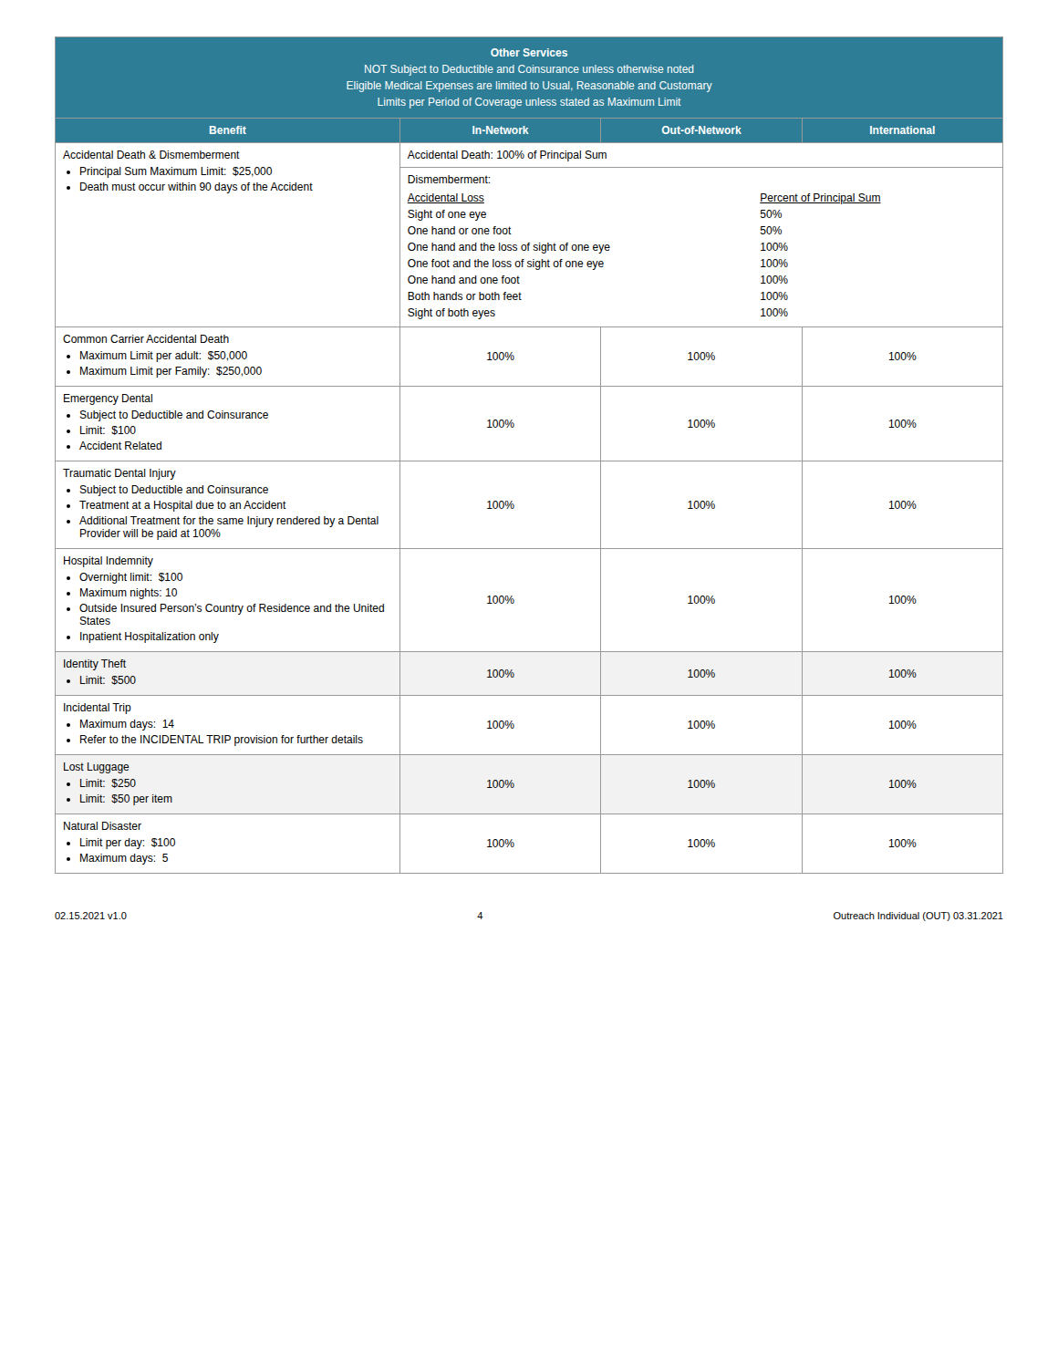| Other Services NOT Subject to Deductible and Coinsurance unless otherwise noted Eligible Medical Expenses are limited to Usual, Reasonable and Customary Limits per Period of Coverage unless stated as Maximum Limit |
| --- |
| Benefit | In-Network | Out-of-Network | International |
| Accidental Death & Dismemberment Principal Sum Maximum Limit: $25,000 Death must occur within 90 days of the Accident | Accidental Death: 100% of Principal Sum |
| Dismemberment: / Accidental Loss / Percent of Principal Sum / / Sight of one eye / 50% / / One hand or one foot / 50% / / One hand and the loss of sight of one eye / 100% / / One foot and the loss of sight of one eye / 100% / / One hand and one foot / 100% / / Both hands or both feet / 100% / / Sight of both eyes / 100% / |
| Common Carrier Accidental Death Maximum Limit per adult: $50,000 Maximum Limit per Family: $250,000 | 100% | 100% | 100% |
| Emergency Dental Subject to Deductible and Coinsurance Limit: $100 Accident Related | 100% | 100% | 100% |
| Traumatic Dental Injury Subject to Deductible and Coinsurance Treatment at a Hospital due to an Accident Additional Treatment for the same Injury rendered by a Dental Provider will be paid at 100% | 100% | 100% | 100% |
| Hospital Indemnity Overnight limit: $100 Maximum nights: 10 Outside Insured Person’s Country of Residence and the United States Inpatient Hospitalization only | 100% | 100% | 100% |
| Identity Theft Limit: $500 | 100% | 100% | 100% |
| Incidental Trip Maximum days: 14 Refer to the INCIDENTAL TRIP provision for further details | 100% | 100% | 100% |
| Lost Luggage Limit: $250 Limit: $50 per item | 100% | 100% | 100% |
| Natural Disaster Limit per day: $100 Maximum days: 5 | 100% | 100% | 100% |
02.15.2021 v1.0 4 Outreach Individual (OUT) 03.31.2021